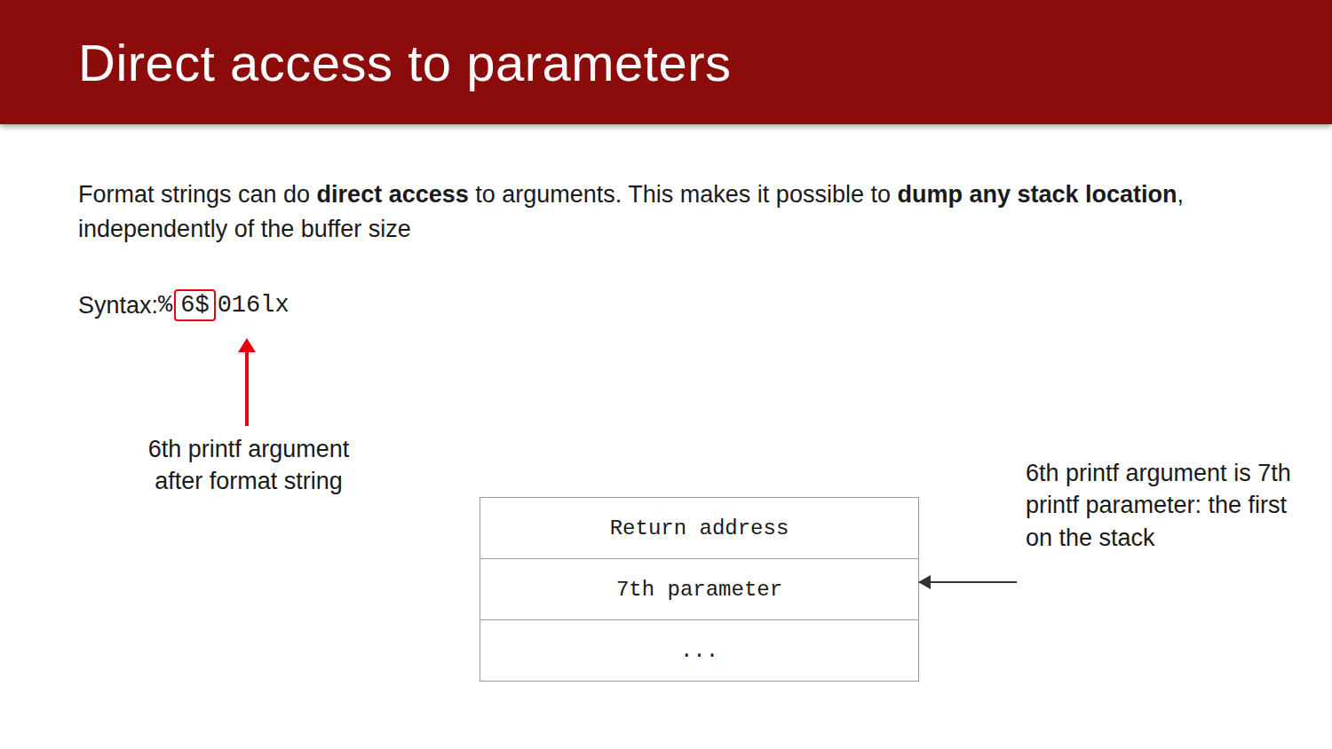Direct access to parameters
Format strings can do direct access to arguments. This makes it possible to dump any stack location, independently of the buffer size
Syntax: % 6$016lx
6th printf argument after format string
| Return address |
| 7th parameter |
| ... |
6th printf argument is 7th printf parameter: the first on the stack